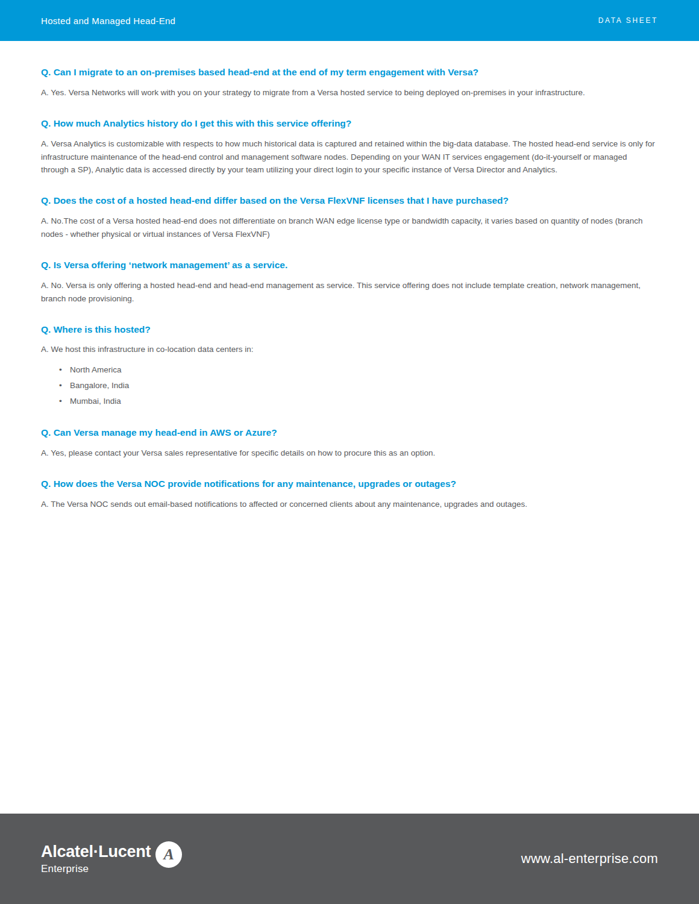Hosted and Managed Head-End
DATA SHEET
Q. Can I migrate to an on-premises based head-end at the end of my term engagement with Versa?
A. Yes. Versa Networks will work with you on your strategy to migrate from a Versa hosted service to being deployed on-premises in your infrastructure.
Q. How much Analytics history do I get this with this service offering?
A. Versa Analytics is customizable with respects to how much historical data is captured and retained within the big-data database. The hosted head-end service is only for infrastructure maintenance of the head-end control and management software nodes. Depending on your WAN IT services engagement (do-it-yourself or managed through a SP), Analytic data is accessed directly by your team utilizing your direct login to your specific instance of Versa Director and Analytics.
Q. Does the cost of a hosted head-end differ based on the Versa FlexVNF licenses that I have purchased?
A. No.The cost of a Versa hosted head-end does not differentiate on branch WAN edge license type or bandwidth capacity, it varies based on quantity of nodes (branch nodes - whether physical or virtual instances of Versa FlexVNF)
Q. Is Versa offering ‘network management’ as a service.
A. No. Versa is only offering a hosted head-end and head-end management as service. This service offering does not include template creation, network management, branch node provisioning.
Q. Where is this hosted?
A. We host this infrastructure in co-location data centers in:
North America
Bangalore, India
Mumbai, India
Q. Can Versa manage my head-end in AWS or Azure?
A. Yes, please contact your Versa sales representative for specific details on how to procure this as an option.
Q. How does the Versa NOC provide notifications for any maintenance, upgrades or outages?
A. The Versa NOC sends out email-based notifications to affected or concerned clients about any maintenance, upgrades and outages.
Alcatel·Lucent Enterprise
A
www.al-enterprise.com